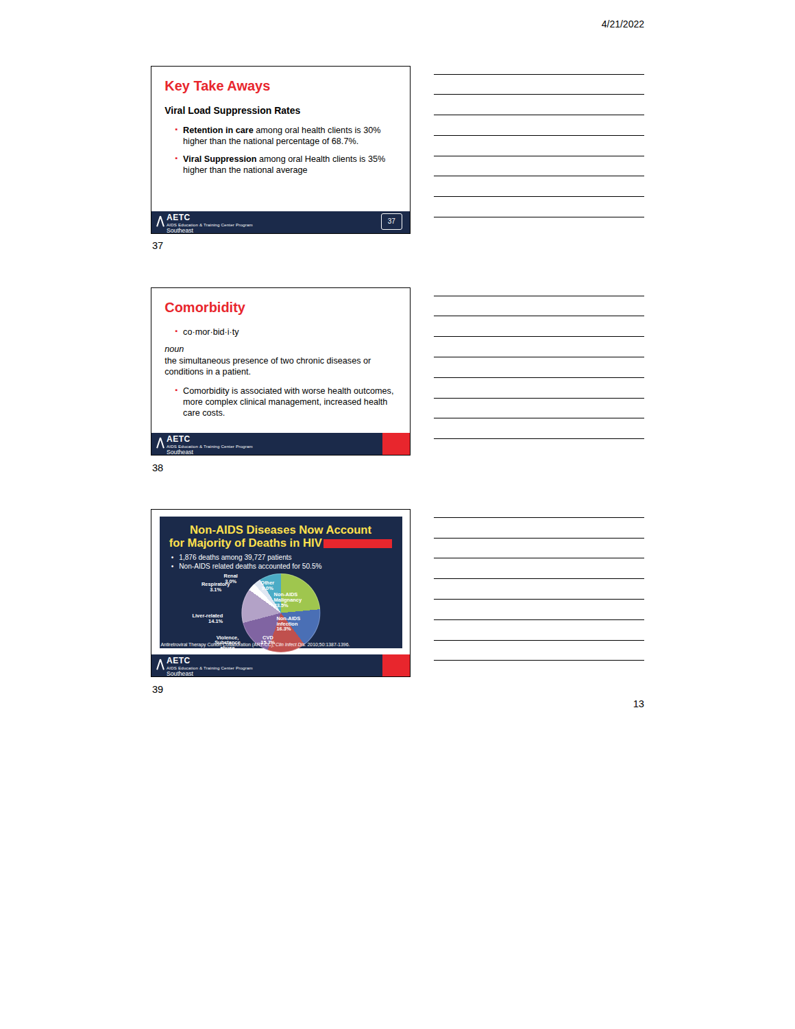4/21/2022
Key Take Aways
Viral Load Suppression Rates
Retention in care among oral health clients is 30% higher than the national percentage of 68.7%.
Viral Suppression among oral Health clients is 35% higher than the national average
AETC AIDS Education & Training Center Program Southeast
37
37
Comorbidity
co·mor·bid·i·ty
noun
the simultaneous presence of two chronic diseases or conditions in a patient.
Comorbidity is associated with worse health outcomes, more complex clinical management, increased health care costs.
AETC AIDS Education & Training Center Program Southeast
38
Non-AIDS Diseases Now Account
for Majority of Deaths in HIV
1,876 deaths among 39,727 patients
Non-AIDS related deaths accounted for 50.5%
Renal
3.0%
Respiratory
3.1%
Other
9.0%
Non-AIDS
Malignancy
23.5%
Non-AIDS
infection
16.3%
CVD
15.7%
Violence,
Substance
abuse
15.4%
Liver-related
14.1%
Antiretroviral Therapy Cohort Collaboration (ART-CC), Clin Infect Dis. 2010;50:1387-1396.
AETC AIDS Education & Training Center Program Southeast
39
13